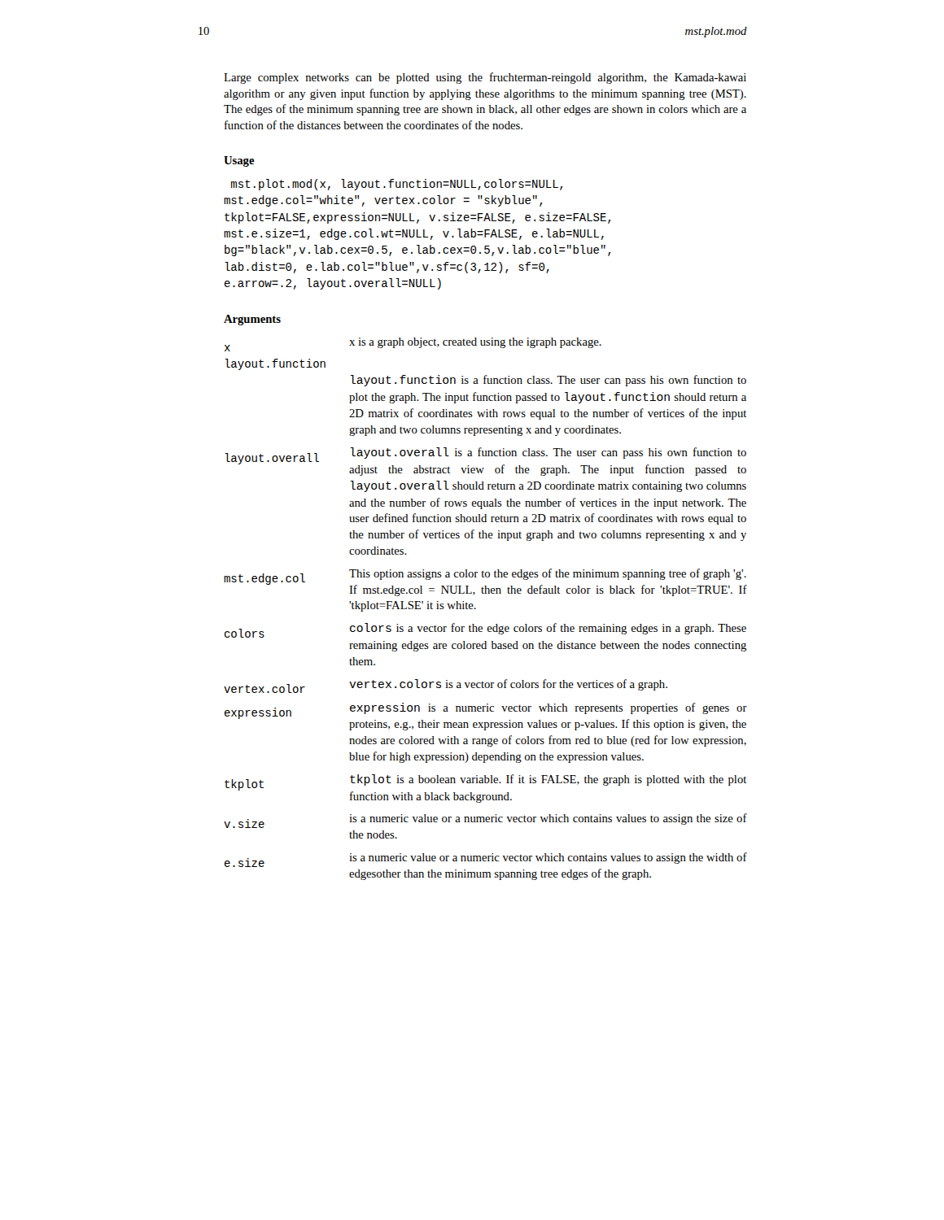10 mst.plot.mod
Large complex networks can be plotted using the fruchterman-reingold algorithm, the Kamada-kawai algorithm or any given input function by applying these algorithms to the minimum spanning tree (MST). The edges of the minimum spanning tree are shown in black, all other edges are shown in colors which are a function of the distances between the coordinates of the nodes.
Usage
 mst.plot.mod(x, layout.function=NULL,colors=NULL,
mst.edge.col="white", vertex.color = "skyblue",
tkplot=FALSE,expression=NULL, v.size=FALSE, e.size=FALSE,
mst.e.size=1, edge.col.wt=NULL, v.lab=FALSE, e.lab=NULL,
bg="black",v.lab.cex=0.5, e.lab.cex=0.5,v.lab.col="blue",
lab.dist=0, e.lab.col="blue",v.sf=c(3,12), sf=0,
e.arrow=.2, layout.overall=NULL)
Arguments
x
x is a graph object, created using the igraph package.
layout.function
layout.function is a function class. The user can pass his own function to plot the graph. The input function passed to layout.function should return a 2D matrix of coordinates with rows equal to the number of vertices of the input graph and two columns representing x and y coordinates.
layout.overall
layout.overall is a function class. The user can pass his own function to adjust the abstract view of the graph. The input function passed to layout.overall should return a 2D coordinate matrix containing two columns and the number of rows equals the number of vertices in the input network. The user defined function should return a 2D matrix of coordinates with rows equal to the number of vertices of the input graph and two columns representing x and y coordinates.
mst.edge.col
This option assigns a color to the edges of the minimum spanning tree of graph 'g'. If mst.edge.col = NULL, then the default color is black for 'tkplot=TRUE'. If 'tkplot=FALSE' it is white.
colors
colors is a vector for the edge colors of the remaining edges in a graph. These remaining edges are colored based on the distance between the nodes connecting them.
vertex.color
vertex.colors is a vector of colors for the vertices of a graph.
expression
expression is a numeric vector which represents properties of genes or proteins, e.g., their mean expression values or p-values. If this option is given, the nodes are colored with a range of colors from red to blue (red for low expression, blue for high expression) depending on the expression values.
tkplot
tkplot is a boolean variable. If it is FALSE, the graph is plotted with the plot function with a black background.
v.size
is a numeric value or a numeric vector which contains values to assign the size of the nodes.
e.size
is a numeric value or a numeric vector which contains values to assign the width of edgesother than the minimum spanning tree edges of the graph.